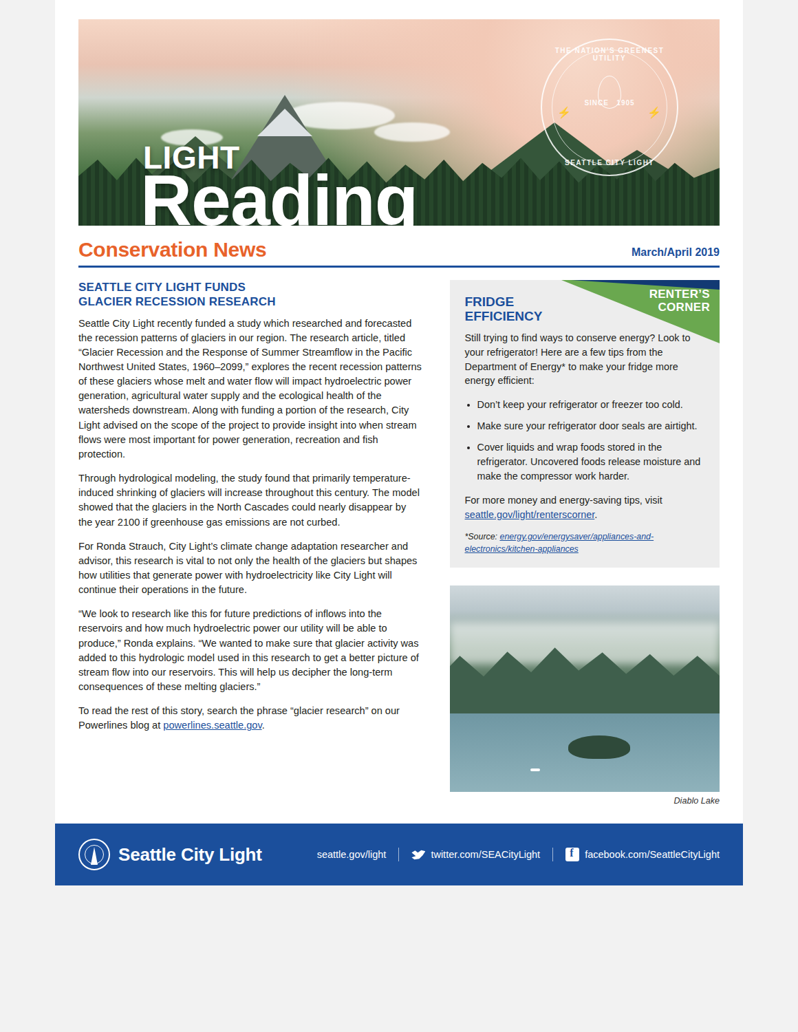THE NATION'S GREENEST UTILITY
SINCE 1905
⚡
⚡
SEATTLE CITY LIGHT
LIGHT Reading
Conservation News
March/April 2019
Seattle City Light Funds
Glacier Recession Research
Seattle City Light recently funded a study which researched and forecasted the recession patterns of glaciers in our region. The research article, titled “Glacier Recession and the Response of Summer Streamflow in the Pacific Northwest United States, 1960–2099,” explores the recent recession patterns of these glaciers whose melt and water flow will impact hydroelectric power generation, agricultural water supply and the ecological health of the watersheds downstream. Along with funding a portion of the research, City Light advised on the scope of the project to provide insight into when stream flows were most important for power generation, recreation and fish protection.
Through hydrological modeling, the study found that primarily temperature-induced shrinking of glaciers will increase throughout this century. The model showed that the glaciers in the North Cascades could nearly disappear by the year 2100 if greenhouse gas emissions are not curbed.
For Ronda Strauch, City Light’s climate change adaptation researcher and advisor, this research is vital to not only the health of the glaciers but shapes how utilities that generate power with hydroelectricity like City Light will continue their operations in the future.
“We look to research like this for future predictions of inflows into the reservoirs and how much hydroelectric power our utility will be able to produce,” Ronda explains. “We wanted to make sure that glacier activity was added to this hydrologic model used in this research to get a better picture of stream flow into our reservoirs. This will help us decipher the long-term consequences of these melting glaciers.”
To read the rest of this story, search the phrase “glacier research” on our Powerlines blog at powerlines.seattle.gov.
RENTER’S
CORNER
Fridge Efficiency
Still trying to find ways to conserve energy? Look to your refrigerator! Here are a few tips from the Department of Energy* to make your fridge more energy efficient:
Don’t keep your refrigerator or freezer too cold.
Make sure your refrigerator door seals are airtight.
Cover liquids and wrap foods stored in the refrigerator. Uncovered foods release moisture and make the compressor work harder.
For more money and energy-saving tips, visit seattle.gov/light/renterscorner.
*Source: energy.gov/energysaver/appliances-and-electronics/kitchen-appliances
Diablo Lake
Seattle City Light
seattle.gov/light twitter.com/SEACityLight facebook.com/SeattleCityLight